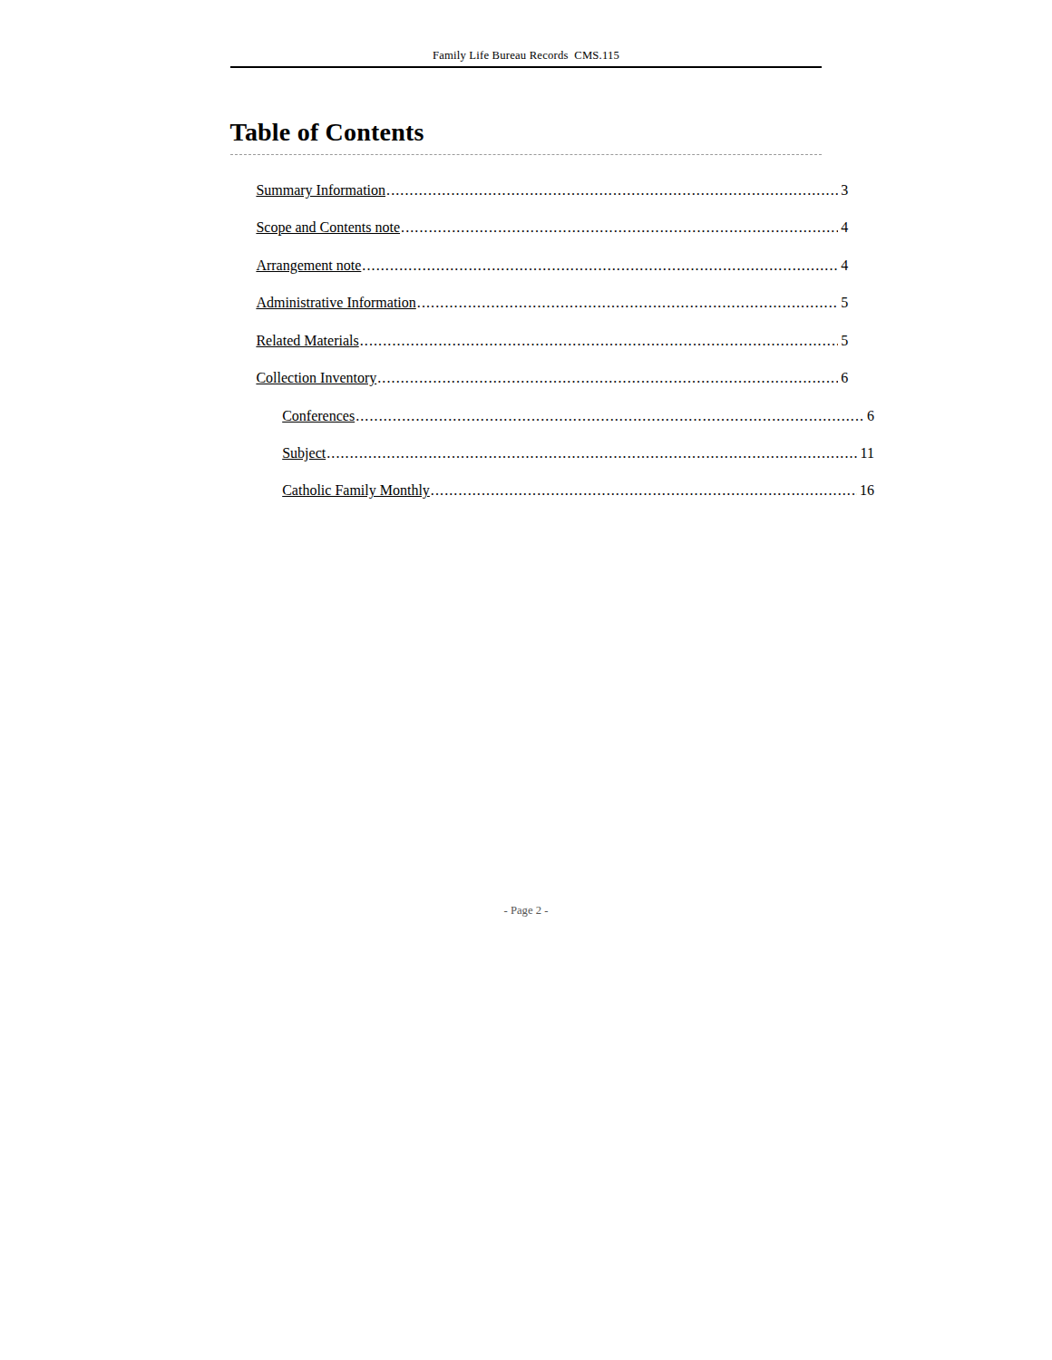Family Life Bureau Records CMS.115
Table of Contents
Summary Information ................................................................................................................................. 3
Scope and Contents note .............................................................................................................................. 4
Arrangement note ....................................................................................................................................... 4
Administrative Information ......................................................................................................................... 5
Related Materials ......................................................................................................................................... 5
Collection Inventory ..................................................................................................................................... 6
Conferences ......................................................................................................................................... 6
Subject ..................................................................................................................................................... 11
Catholic Family Monthly ......................................................................................................................... 16
- Page 2 -